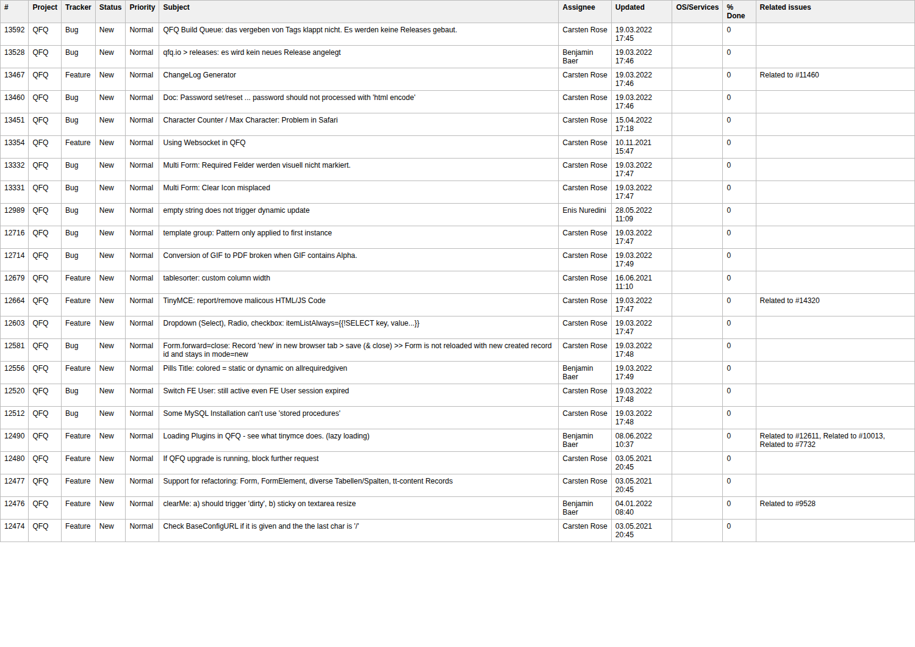| # | Project | Tracker | Status | Priority | Subject | Assignee | Updated | OS/Services | % Done | Related issues |
| --- | --- | --- | --- | --- | --- | --- | --- | --- | --- | --- |
| 13592 | QFQ | Bug | New | Normal | QFQ Build Queue: das vergeben von Tags klappt nicht. Es werden keine Releases gebaut. | Carsten Rose | 19.03.2022 17:45 | | 0 | |
| 13528 | QFQ | Bug | New | Normal | qfq.io > releases: es wird kein neues Release angelegt | Benjamin Baer | 19.03.2022 17:46 | | 0 | |
| 13467 | QFQ | Feature | New | Normal | ChangeLog Generator | Carsten Rose | 19.03.2022 17:46 | | 0 | Related to #11460 |
| 13460 | QFQ | Bug | New | Normal | Doc: Password set/reset ... password should not processed with 'html encode' | Carsten Rose | 19.03.2022 17:46 | | 0 | |
| 13451 | QFQ | Bug | New | Normal | Character Counter / Max Character: Problem in Safari | Carsten Rose | 15.04.2022 17:18 | | 0 | |
| 13354 | QFQ | Feature | New | Normal | Using Websocket in QFQ | Carsten Rose | 10.11.2021 15:47 | | 0 | |
| 13332 | QFQ | Bug | New | Normal | Multi Form: Required Felder werden visuell nicht markiert. | Carsten Rose | 19.03.2022 17:47 | | 0 | |
| 13331 | QFQ | Bug | New | Normal | Multi Form: Clear Icon misplaced | Carsten Rose | 19.03.2022 17:47 | | 0 | |
| 12989 | QFQ | Bug | New | Normal | empty string does not trigger dynamic update | Enis Nuredini | 28.05.2022 11:09 | | 0 | |
| 12716 | QFQ | Bug | New | Normal | template group: Pattern only applied to first instance | Carsten Rose | 19.03.2022 17:47 | | 0 | |
| 12714 | QFQ | Bug | New | Normal | Conversion of GIF to PDF broken when GIF contains Alpha. | Carsten Rose | 19.03.2022 17:49 | | 0 | |
| 12679 | QFQ | Feature | New | Normal | tablesorter: custom column width | Carsten Rose | 16.06.2021 11:10 | | 0 | |
| 12664 | QFQ | Feature | New | Normal | TinyMCE: report/remove malicous HTML/JS Code | Carsten Rose | 19.03.2022 17:47 | | 0 | Related to #14320 |
| 12603 | QFQ | Feature | New | Normal | Dropdown (Select), Radio, checkbox: itemListAlways={{!SELECT key, value...}} | Carsten Rose | 19.03.2022 17:47 | | 0 | |
| 12581 | QFQ | Bug | New | Normal | Form.forward=close: Record 'new' in new browser tab > save (& close) >> Form is not reloaded with new created record id and stays in mode=new | Carsten Rose | 19.03.2022 17:48 | | 0 | |
| 12556 | QFQ | Feature | New | Normal | Pills Title: colored = static or dynamic on allrequiredgiven | Benjamin Baer | 19.03.2022 17:49 | | 0 | |
| 12520 | QFQ | Bug | New | Normal | Switch FE User: still active even FE User session expired | Carsten Rose | 19.03.2022 17:48 | | 0 | |
| 12512 | QFQ | Bug | New | Normal | Some MySQL Installation can't use 'stored procedures' | Carsten Rose | 19.03.2022 17:48 | | 0 | |
| 12490 | QFQ | Feature | New | Normal | Loading Plugins in QFQ - see what tinymce does. (lazy loading) | Benjamin Baer | 08.06.2022 10:37 | | 0 | Related to #12611, Related to #10013, Related to #7732 |
| 12480 | QFQ | Feature | New | Normal | If QFQ upgrade is running, block further request | Carsten Rose | 03.05.2021 20:45 | | 0 | |
| 12477 | QFQ | Feature | New | Normal | Support for refactoring: Form, FormElement, diverse Tabellen/Spalten, tt-content Records | Carsten Rose | 03.05.2021 20:45 | | 0 | |
| 12476 | QFQ | Feature | New | Normal | clearMe: a) should trigger 'dirty', b) sticky on textarea resize | Benjamin Baer | 04.01.2022 08:40 | | 0 | Related to #9528 |
| 12474 | QFQ | Feature | New | Normal | Check BaseConfigURL if it is given and the the last char is '/' | Carsten Rose | 03.05.2021 20:45 | | 0 | |